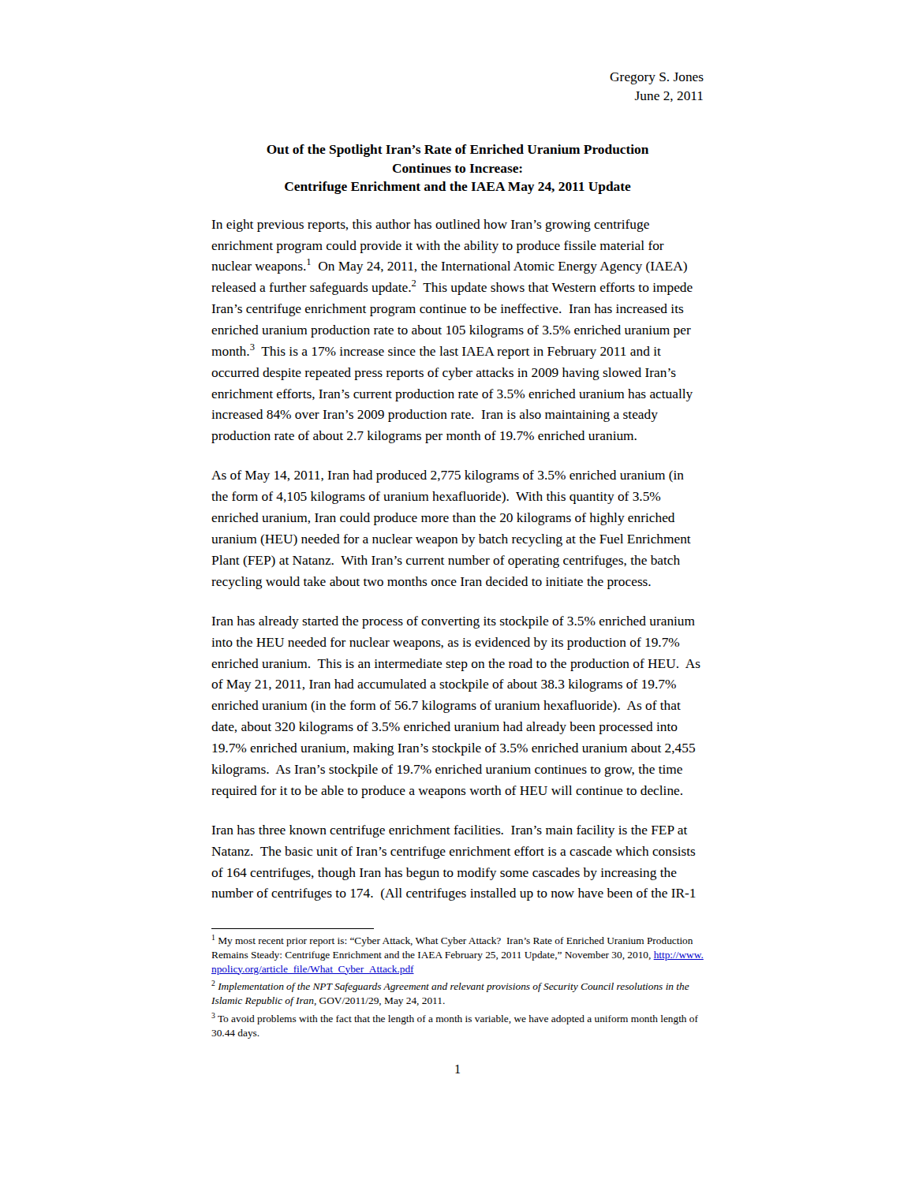Gregory S. Jones
June 2, 2011
Out of the Spotlight Iran’s Rate of Enriched Uranium Production Continues to Increase: Centrifuge Enrichment and the IAEA May 24, 2011 Update
In eight previous reports, this author has outlined how Iran’s growing centrifuge enrichment program could provide it with the ability to produce fissile material for nuclear weapons.1 On May 24, 2011, the International Atomic Energy Agency (IAEA) released a further safeguards update.2 This update shows that Western efforts to impede Iran’s centrifuge enrichment program continue to be ineffective. Iran has increased its enriched uranium production rate to about 105 kilograms of 3.5% enriched uranium per month.3 This is a 17% increase since the last IAEA report in February 2011 and it occurred despite repeated press reports of cyber attacks in 2009 having slowed Iran’s enrichment efforts, Iran’s current production rate of 3.5% enriched uranium has actually increased 84% over Iran’s 2009 production rate. Iran is also maintaining a steady production rate of about 2.7 kilograms per month of 19.7% enriched uranium.
As of May 14, 2011, Iran had produced 2,775 kilograms of 3.5% enriched uranium (in the form of 4,105 kilograms of uranium hexafluoride). With this quantity of 3.5% enriched uranium, Iran could produce more than the 20 kilograms of highly enriched uranium (HEU) needed for a nuclear weapon by batch recycling at the Fuel Enrichment Plant (FEP) at Natanz. With Iran’s current number of operating centrifuges, the batch recycling would take about two months once Iran decided to initiate the process.
Iran has already started the process of converting its stockpile of 3.5% enriched uranium into the HEU needed for nuclear weapons, as is evidenced by its production of 19.7% enriched uranium. This is an intermediate step on the road to the production of HEU. As of May 21, 2011, Iran had accumulated a stockpile of about 38.3 kilograms of 19.7% enriched uranium (in the form of 56.7 kilograms of uranium hexafluoride). As of that date, about 320 kilograms of 3.5% enriched uranium had already been processed into 19.7% enriched uranium, making Iran’s stockpile of 3.5% enriched uranium about 2,455 kilograms. As Iran’s stockpile of 19.7% enriched uranium continues to grow, the time required for it to be able to produce a weapons worth of HEU will continue to decline.
Iran has three known centrifuge enrichment facilities. Iran’s main facility is the FEP at Natanz. The basic unit of Iran’s centrifuge enrichment effort is a cascade which consists of 164 centrifuges, though Iran has begun to modify some cascades by increasing the number of centrifuges to 174. (All centrifuges installed up to now have been of the IR-1
1 My most recent prior report is: “Cyber Attack, What Cyber Attack? Iran’s Rate of Enriched Uranium Production Remains Steady: Centrifuge Enrichment and the IAEA February 25, 2011 Update,” November 30, 2010, http://www.npolicy.org/article_file/What_Cyber_Attack.pdf
2 Implementation of the NPT Safeguards Agreement and relevant provisions of Security Council resolutions in the Islamic Republic of Iran, GOV/2011/29, May 24, 2011.
3 To avoid problems with the fact that the length of a month is variable, we have adopted a uniform month length of 30.44 days.
1